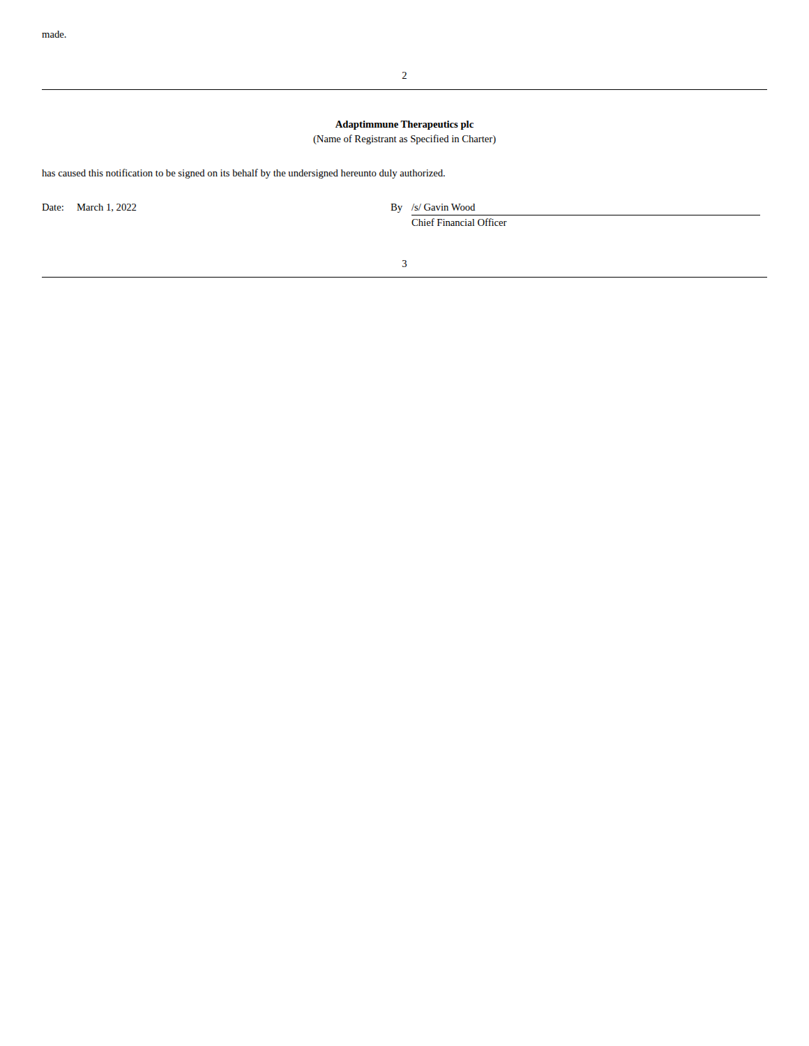made.
2
Adaptimmune Therapeutics plc
(Name of Registrant as Specified in Charter)
has caused this notification to be signed on its behalf by the undersigned hereunto duly authorized.
| Date: | March 1, 2022 | By | /s/ Gavin Wood Chief Financial Officer |
3